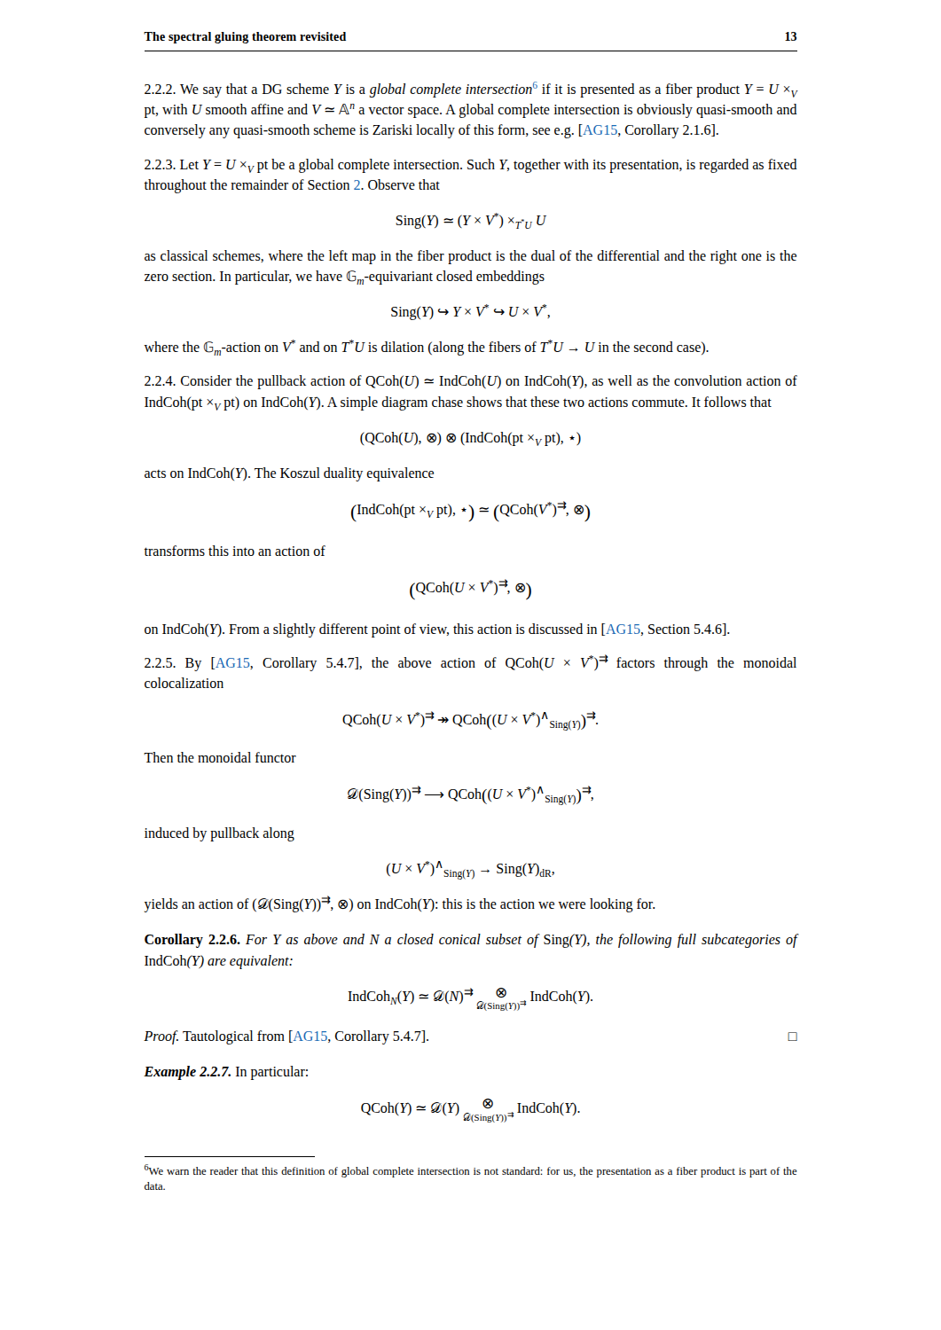The spectral gluing theorem revisited 13
2.2.2. We say that a DG scheme Y is a global complete intersection6 if it is presented as a fiber product Y = U ×V pt, with U smooth affine and V ≃ 𝔸n a vector space. A global complete intersection is obviously quasi-smooth and conversely any quasi-smooth scheme is Zariski locally of this form, see e.g. [AG15, Corollary 2.1.6].
2.2.3. Let Y = U ×V pt be a global complete intersection. Such Y, together with its presentation, is regarded as fixed throughout the remainder of Section 2. Observe that
Sing(Y) ≃ (Y × V*) ×T*U U
as classical schemes, where the left map in the fiber product is the dual of the differential and the right one is the zero section. In particular, we have 𝔾m-equivariant closed embeddings
Sing(Y) ↪ Y × V* ↪ U × V*,
where the 𝔾m-action on V* and on T*U is dilation (along the fibers of T*U → U in the second case).
2.2.4. Consider the pullback action of QCoh(U) ≃ IndCoh(U) on IndCoh(Y), as well as the convolution action of IndCoh(pt ×V pt) on IndCoh(Y). A simple diagram chase shows that these two actions commute. It follows that
(QCoh(U), ⊗) ⊗ (IndCoh(pt ×V pt), ⋆)
acts on IndCoh(Y). The Koszul duality equivalence
(IndCoh(pt ×V pt), ⋆) ≃ (QCoh(V*)⇉, ⊗)
transforms this into an action of
(QCoh(U × V*)⇉, ⊗)
on IndCoh(Y). From a slightly different point of view, this action is discussed in [AG15, Section 5.4.6].
2.2.5. By [AG15, Corollary 5.4.7], the above action of QCoh(U × V*)⇉ factors through the monoidal colocalization
QCoh(U × V*)⇉ ↠ QCoh((U × V*)∧Sing(Y))⇉.
Then the monoidal functor
𝒟(Sing(Y))⇉ ⟶ QCoh((U × V*)∧Sing(Y))⇉,
induced by pullback along
(U × V*)∧Sing(Y) → Sing(Y)dR,
yields an action of (𝒟(Sing(Y))⇉, ⊗) on IndCoh(Y): this is the action we were looking for.
Corollary 2.2.6. For Y as above and N a closed conical subset of Sing(Y), the following full subcategories of IndCoh(Y) are equivalent:
IndCohN(Y) ≃ 𝒟(N)⇉ ⊗𝒟(Sing(Y))⇉ IndCoh(Y).
Proof. Tautological from [AG15, Corollary 5.4.7]. □
Example 2.2.7. In particular:
QCoh(Y) ≃ 𝒟(Y) ⊗𝒟(Sing(Y))⇉ IndCoh(Y).
6We warn the reader that this definition of global complete intersection is not standard: for us, the presentation as a fiber product is part of the data.